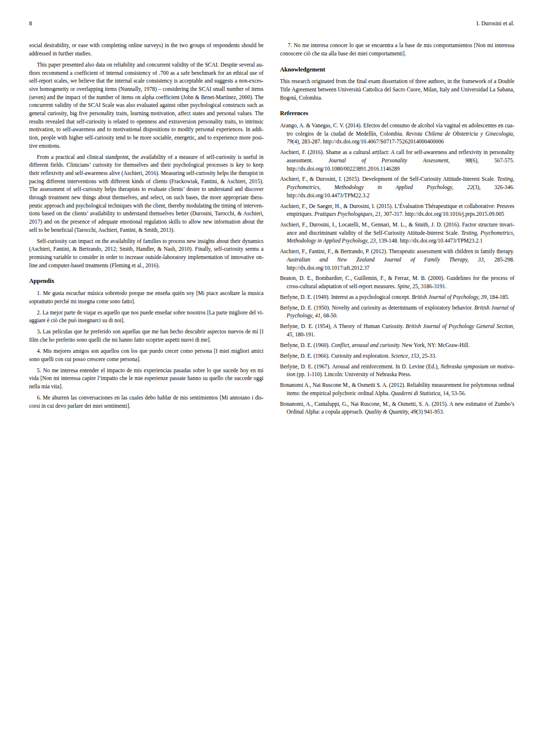8 I. Durosini et al.
social desirability, or ease with completing online surveys) in the two groups of respondents should be addressed in further studies.
This paper presented also data on reliability and concurrent validity of the SCAI. Despite several authors recommend a coefficient of internal consistency of .700 as a safe benchmark for an ethical use of self-report scales, we believe that the internal scale consistency is acceptable and suggests a non-excessive homogeneity or overlapping items (Nunnally, 1978) – considering the SCAI small number of items (seven) and the impact of the number of items on alpha coefficient (John & Benet-Martìnez, 2000). The concurrent validity of the SCAI Scale was also evaluated against other psychological constructs such as general curiosity, big five personality traits, learning motivation, affect states and personal values. The results revealed that self-curiosity is related to openness and extraversion personality traits, to intrinsic motivation, to self-awareness and to motivational dispositions to modify personal experiences. In addition, people with higher self-curiosity tend to be more sociable, energetic, and to experience more positive emotions.
From a practical and clinical standpoint, the availability of a measure of self-curiosity is useful in different fields. Clinicians’ curiosity for themselves and their psychological processes is key to keep their reflexivity and self-awareness alive (Aschieri, 2016). Measuring self-curiosity helps the therapist in pacing different interventions with different kinds of clients (Frackowiak, Fantini, & Aschieri, 2015). The assessment of self-curiosity helps therapists to evaluate clients’ desire to understand and discover through treatment new things about themselves, and select, on such bases, the more appropriate therapeutic approach and psychological techniques with the client, thereby modulating the timing of interventions based on the clients’ availability to understand themselves better (Durosini, Tarocchi, & Aschieri, 2017) and on the presence of adequate emotional regulation skills to allow new information about the self to be beneficial (Tarocchi, Aschieri, Fantini, & Smith, 2013).
Self-curiosity can impact on the availability of families to process new insights about their dynamics (Aschieri, Fantini, & Bertrando, 2012; Smith, Handler, & Nash, 2010). Finally, self-curiosity seems a promising variable to consider in order to increase outside-laboratory implementation of innovative online and computer-based treatments (Fleming et al., 2016).
Appendix
1. Me gusta escuchar música sobretodo porque me enseña quién soy [Mi piace ascoltare la musica soprattutto perché mi insegna come sono fatto].
2. La mejor parte de viajar es aquello que nos puede enseñar sobre nosotros [La parte migliore del viaggiare è ciò che può insegnarci su di noi].
3. Las películas que he preferido son aquellas que me han hecho descubrir aspectos nuevos de mí [I film che ho preferito sono quelli che mi hanno fatto scoprire aspetti nuovi di me].
4. Mis mejores amigos son aquellos con los que puedo crecer como persona [I miei migliori amici sono quelli con cui posso crescere come persona].
5. No me interesa entender el impacto de mis experiencias pasadas sobre lo que sucede hoy en mi vida [Non mi interessa capire l’impatto che le mie esperienze passate hanno su quello che succede oggi nella mia vita].
6. Me aburren las conversaciones en las cuales debo hablar de mis sentimientos [Mi annoiano i discorsi in cui devo parlare dei miei sentimenti].
7. No me interesa conocer lo que se encuentra a la base de mis comportamientos [Non mi interessa conoscere ciò che sta alla base dei miei comportamenti].
Aknowledgement
This research originated from the final exam dissertation of three authors, in the framework of a Double Title Agreement between Università Cattolica del Sacro Cuore, Milan, Italy and Universidad La Sabana, Bogotá, Colombia.
References
Arango, A. & Vanegas, C. V. (2014). Efectos del consumo de alcohol vía vaginal en adolescentes en cuatro colegios de la ciudad de Medellín, Colombia. Revista Chilena de Obstetricia y Ginecologia, 79(4), 283-287. http://dx.doi.org/10.4067/S0717-75262014000400006
Aschieri, F. (2016). Shame as a cultural artifact: A call for self-awareness and reflexivity in personality assessment. Journal of Personality Assessment, 98(6), 567-575. http://dx.doi.org/10.1080/00223891.2016.1146289
Aschieri, F., & Durosini, I. (2015). Development of the Self-Curiosity Attitude-Interest Scale. Testing, Psychometrics, Methodology in Applied Psychology, 22(3), 326-346. http://dx.doi.org/10.4473/TPM22.3.2
Aschieri, F., De Saeger, H., & Durosini, I. (2015). L’Évaluation Thérapeutique et collaborative: Preuves empiriques. Pratiques Psychologiques, 21, 307-317. http://dx.doi.org/10.1016/j.prps.2015.09.005
Aschieri, F., Durosini, I., Locatelli, M., Gennari, M. L., & Smith, J. D. (2016). Factor structure invariance and discriminant validity of the Self-Curiosity Attitude-Interest Scale. Testing, Psychometrics, Methodology in Applied Psychology, 23, 139-148. http://dx.doi.org/10.4473/TPM23.2.1
Aschieri, F., Fantini, F., & Bertrando, P. (2012). Therapeutic assessment with children in family therapy. Australian and New Zealand Journal of Family Therapy, 33, 285-298. http://dx.doi.org/10.1017/aft.2012.37
Beaton, D. E., Bombardier, C., Guillemin, F., & Ferraz, M. B. (2000). Guidelines for the process of cross-cultural adaptation of self-report measures. Spine, 25, 3186-3191.
Berlyne, D. E. (1949). Interest as a psychological concept. British Journal of Psychology, 39, 184-185.
Berlyne, D. E. (1950). Novelty and curiosity as determinants of exploratory behavior. British Journal of Psychology, 41, 68-50.
Berlyne, D. E. (1954), A Theory of Human Curiosity. British Journal of Psychology General Section, 45, 180-191.
Berlyne, D. E. (1960). Conflict, arousal and curiosity. New York, NY: McGraw-Hill.
Berlyne, D. E. (1966). Curiosity and exploration. Science, 153, 25-33.
Berlyne, D. E. (1967). Arousal and reinforcement. In D. Levine (Ed.), Nebraska symposium on motivation (pp. 1-110). Lincoln: University of Nebraska Press.
Bonanomi A., Nai Ruscone M., & Osmetti S. A. (2012). Reliability measurement for polytomous ordinal items: the empirical polychoric ordinal Alpha. Quaderni di Statistica, 14, 53-56.
Bonanomi, A., Cantaluppi, G., Nai Ruscone, M., & Osmetti, S. A. (2015). A new estimator of Zumbo’s Ordinal Alpha: a copula approach. Quality & Quantity, 49(3) 941-953.